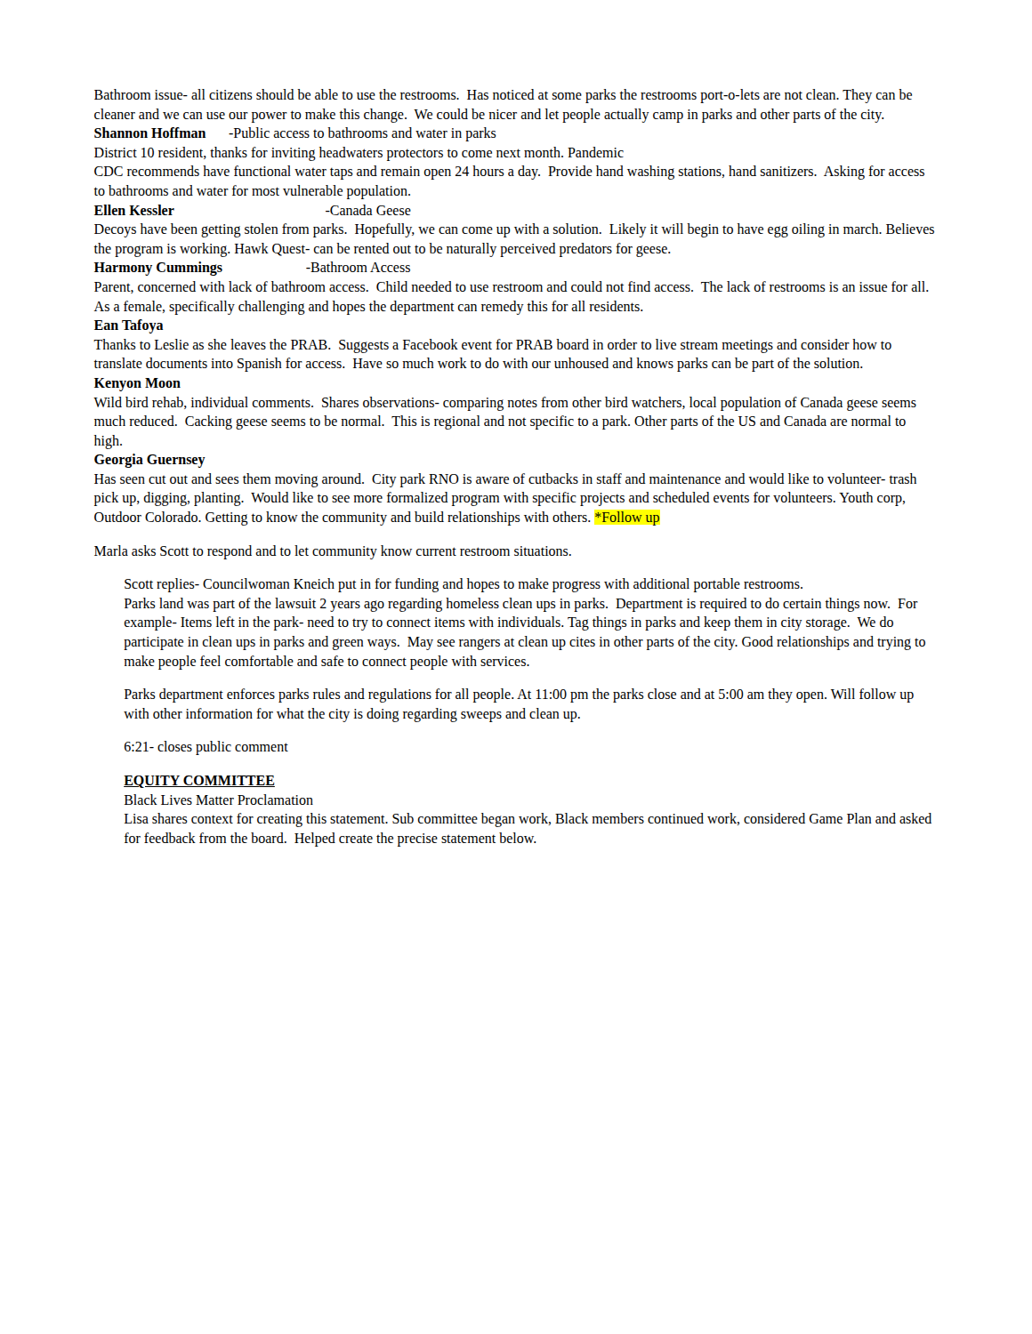Bathroom issue- all citizens should be able to use the restrooms. Has noticed at some parks the restrooms port-o-lets are not clean. They can be cleaner and we can use our power to make this change. We could be nicer and let people actually camp in parks and other parts of the city.
Shannon Hoffman-Public access to bathrooms and water in parks
District 10 resident, thanks for inviting headwaters protectors to come next month. Pandemic
CDC recommends have functional water taps and remain open 24 hours a day. Provide hand washing stations, hand sanitizers. Asking for access to bathrooms and water for most vulnerable population.
Ellen Kessler -Canada Geese
Decoys have been getting stolen from parks. Hopefully, we can come up with a solution. Likely it will begin to have egg oiling in march. Believes the program is working. Hawk Quest- can be rented out to be naturally perceived predators for geese.
Harmony Cummings -Bathroom Access
Parent, concerned with lack of bathroom access. Child needed to use restroom and could not find access. The lack of restrooms is an issue for all. As a female, specifically challenging and hopes the department can remedy this for all residents.
Ean Tafoya
Thanks to Leslie as she leaves the PRAB. Suggests a Facebook event for PRAB board in order to live stream meetings and consider how to translate documents into Spanish for access. Have so much work to do with our unhoused and knows parks can be part of the solution.
Kenyon Moon
Wild bird rehab, individual comments. Shares observations- comparing notes from other bird watchers, local population of Canada geese seems much reduced. Cacking geese seems to be normal. This is regional and not specific to a park. Other parts of the US and Canada are normal to high.
Georgia Guernsey
Has seen cut out and sees them moving around. City park RNO is aware of cutbacks in staff and maintenance and would like to volunteer- trash pick up, digging, planting. Would like to see more formalized program with specific projects and scheduled events for volunteers. Youth corp, Outdoor Colorado. Getting to know the community and build relationships with others. *Follow up
Marla asks Scott to respond and to let community know current restroom situations.
Scott replies- Councilwoman Kneich put in for funding and hopes to make progress with additional portable restrooms.
Parks land was part of the lawsuit 2 years ago regarding homeless clean ups in parks. Department is required to do certain things now. For example- Items left in the park- need to try to connect items with individuals. Tag things in parks and keep them in city storage. We do participate in clean ups in parks and green ways. May see rangers at clean up cites in other parts of the city. Good relationships and trying to make people feel comfortable and safe to connect people with services.
Parks department enforces parks rules and regulations for all people. At 11:00 pm the parks close and at 5:00 am they open. Will follow up with other information for what the city is doing regarding sweeps and clean up.
6:21- closes public comment
EQUITY COMMITTEE
Black Lives Matter Proclamation
Lisa shares context for creating this statement. Sub committee began work, Black members continued work, considered Game Plan and asked for feedback from the board. Helped create the precise statement below.